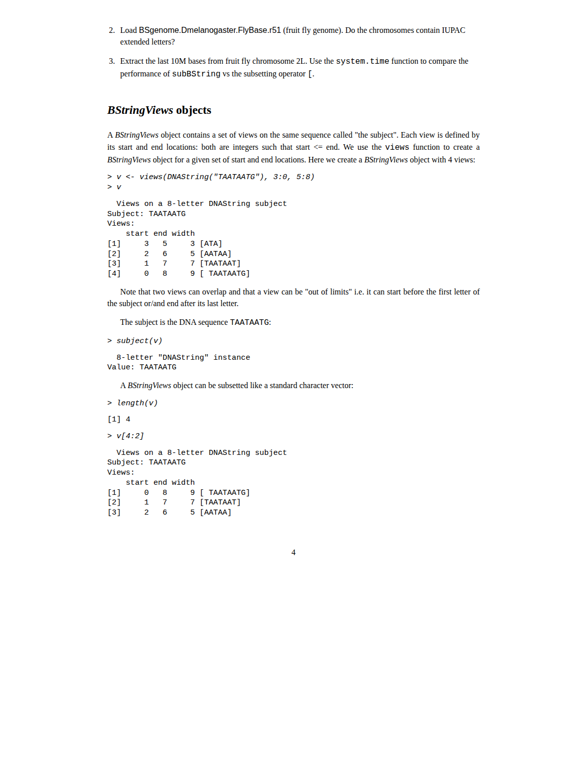Load BSgenome.Dmelanogaster.FlyBase.r51 (fruit fly genome). Do the chromosomes contain IUPAC extended letters?
Extract the last 10M bases from fruit fly chromosome 2L. Use the system.time function to compare the performance of subBString vs the subsetting operator [.
BStringViews objects
A BStringViews object contains a set of views on the same sequence called "the subject". Each view is defined by its start and end locations: both are integers such that start <= end. We use the views function to create a BStringViews object for a given set of start and end locations. Here we create a BStringViews object with 4 views:
> v <- views(DNAString("TAATAATG"), 3:0, 5:8)
> v
  Views on a 8-letter DNAString subject
Subject: TAATAATG
Views:
    start end width
[1]     3   5     3 [ATA]
[2]     2   6     5 [AATAA]
[3]     1   7     7 [TAATAAT]
[4]     0   8     9 [ TAATAATG]
Note that two views can overlap and that a view can be "out of limits" i.e. it can start before the first letter of the subject or/and end after its last letter.
The subject is the DNA sequence TAATAATG:
> subject(v)
  8-letter "DNAString" instance
Value: TAATAATG
A BStringViews object can be subsetted like a standard character vector:
> length(v)
[1] 4
> v[4:2]
  Views on a 8-letter DNAString subject
Subject: TAATAATG
Views:
    start end width
[1]     0   8     9 [ TAATAATG]
[2]     1   7     7 [TAATAAT]
[3]     2   6     5 [AATAA]
4